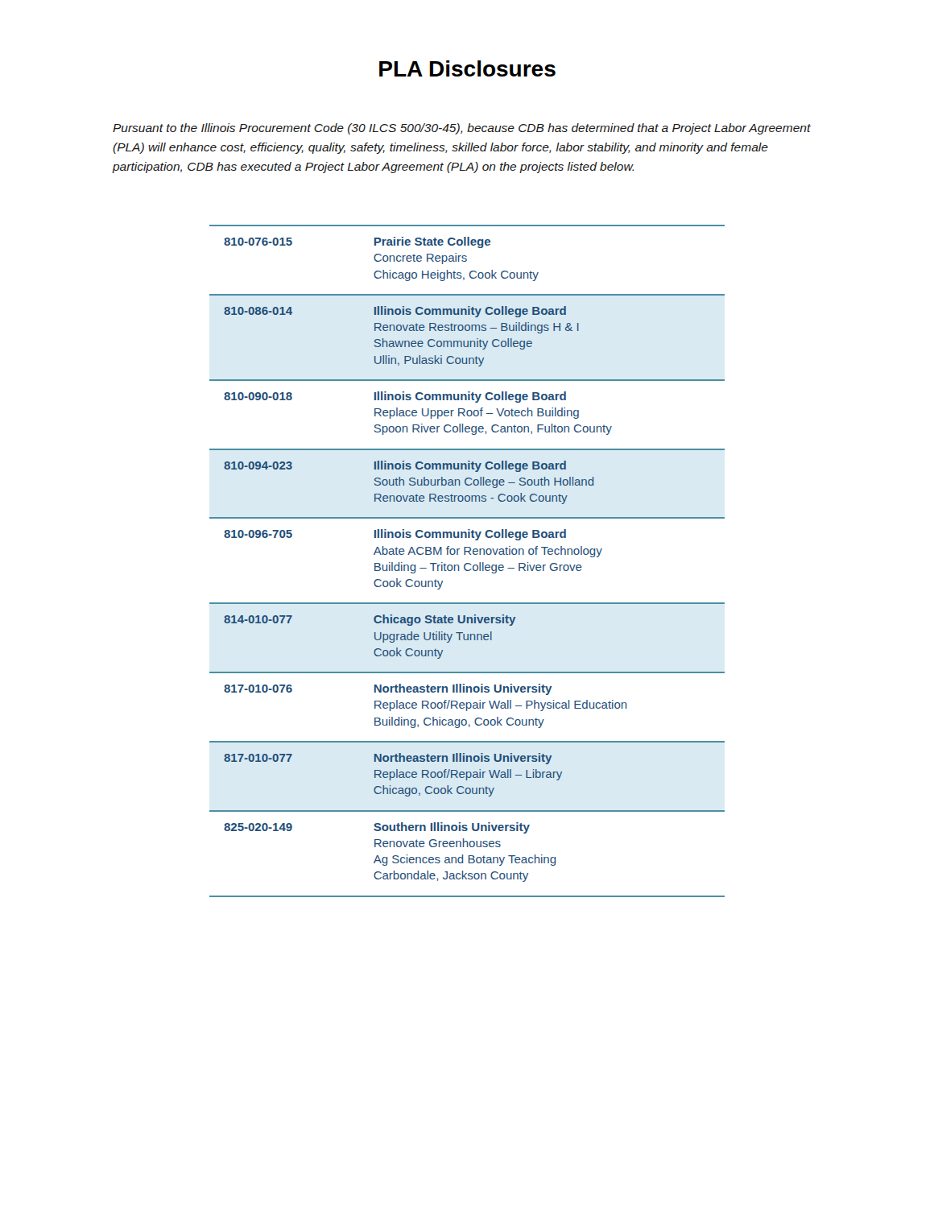PLA Disclosures
Pursuant to the Illinois Procurement Code (30 ILCS 500/30-45), because CDB has determined that a Project Labor Agreement (PLA) will enhance cost, efficiency, quality, safety, timeliness, skilled labor force, labor stability, and minority and female participation, CDB has executed a Project Labor Agreement (PLA) on the projects listed below.
| 810-076-015 | Prairie State College Concrete Repairs Chicago Heights, Cook County |
| 810-086-014 | Illinois Community College Board Renovate Restrooms – Buildings H & I Shawnee Community College Ullin, Pulaski County |
| 810-090-018 | Illinois Community College Board Replace Upper Roof – Votech Building Spoon River College, Canton, Fulton County |
| 810-094-023 | Illinois Community College Board South Suburban College – South Holland Renovate Restrooms - Cook County |
| 810-096-705 | Illinois Community College Board Abate ACBM for Renovation of Technology Building – Triton College – River Grove Cook County |
| 814-010-077 | Chicago State University Upgrade Utility Tunnel Cook County |
| 817-010-076 | Northeastern Illinois University Replace Roof/Repair Wall – Physical Education Building, Chicago, Cook County |
| 817-010-077 | Northeastern Illinois University Replace Roof/Repair Wall – Library Chicago, Cook County |
| 825-020-149 | Southern Illinois University Renovate Greenhouses Ag Sciences and Botany Teaching Carbondale, Jackson County |